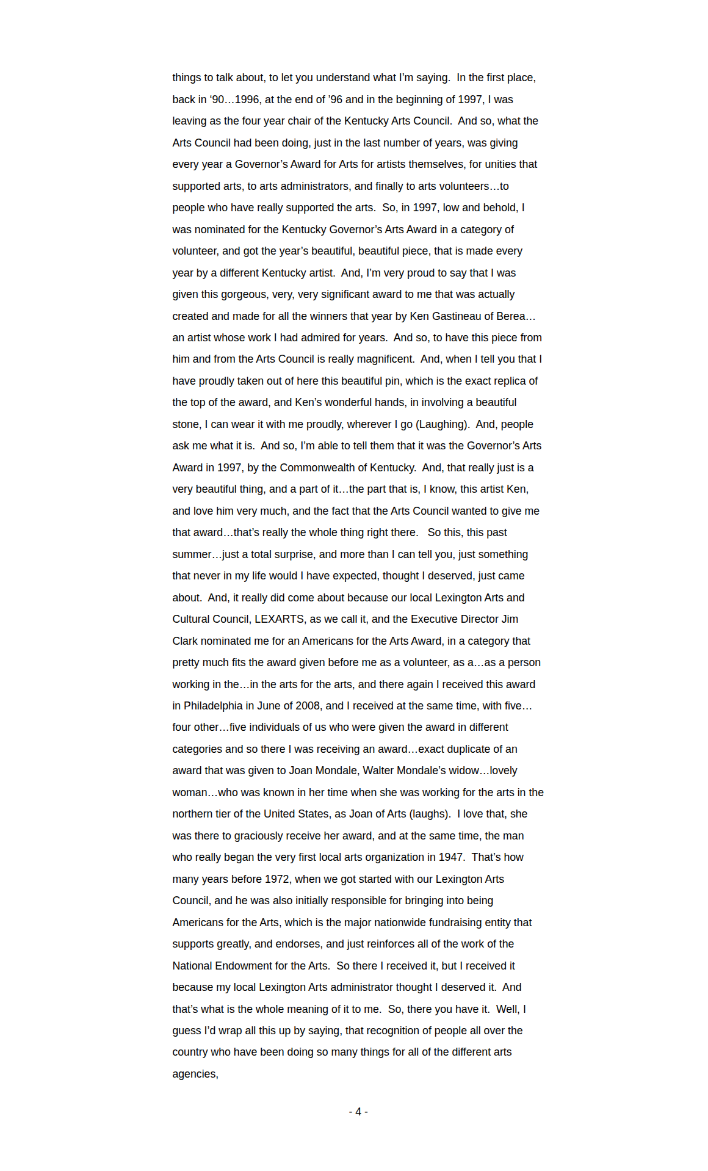things to talk about, to let you understand what I’m saying. In the first place, back in ‘90…1996, at the end of ’96 and in the beginning of 1997, I was leaving as the four year chair of the Kentucky Arts Council. And so, what the Arts Council had been doing, just in the last number of years, was giving every year a Governor’s Award for Arts for artists themselves, for unities that supported arts, to arts administrators, and finally to arts volunteers…to people who have really supported the arts. So, in 1997, low and behold, I was nominated for the Kentucky Governor’s Arts Award in a category of volunteer, and got the year’s beautiful, beautiful piece, that is made every year by a different Kentucky artist. And, I’m very proud to say that I was given this gorgeous, very, very significant award to me that was actually created and made for all the winners that year by Ken Gastineau of Berea…an artist whose work I had admired for years. And so, to have this piece from him and from the Arts Council is really magnificent. And, when I tell you that I have proudly taken out of here this beautiful pin, which is the exact replica of the top of the award, and Ken’s wonderful hands, in involving a beautiful stone, I can wear it with me proudly, wherever I go (Laughing). And, people ask me what it is. And so, I’m able to tell them that it was the Governor’s Arts Award in 1997, by the Commonwealth of Kentucky. And, that really just is a very beautiful thing, and a part of it…the part that is, I know, this artist Ken, and love him very much, and the fact that the Arts Council wanted to give me that award…that’s really the whole thing right there. So this, this past summer…just a total surprise, and more than I can tell you, just something that never in my life would I have expected, thought I deserved, just came about. And, it really did come about because our local Lexington Arts and Cultural Council, LEXARTS, as we call it, and the Executive Director Jim Clark nominated me for an Americans for the Arts Award, in a category that pretty much fits the award given before me as a volunteer, as a…as a person working in the…in the arts for the arts, and there again I received this award in Philadelphia in June of 2008, and I received at the same time, with five…four other…five individuals of us who were given the award in different categories and so there I was receiving an award…exact duplicate of an award that was given to Joan Mondale, Walter Mondale’s widow…lovely woman…who was known in her time when she was working for the arts in the northern tier of the United States, as Joan of Arts (laughs). I love that, she was there to graciously receive her award, and at the same time, the man who really began the very first local arts organization in 1947. That’s how many years before 1972, when we got started with our Lexington Arts Council, and he was also initially responsible for bringing into being Americans for the Arts, which is the major nationwide fundraising entity that supports greatly, and endorses, and just reinforces all of the work of the National Endowment for the Arts. So there I received it, but I received it because my local Lexington Arts administrator thought I deserved it. And that’s what is the whole meaning of it to me. So, there you have it. Well, I guess I’d wrap all this up by saying, that recognition of people all over the country who have been doing so many things for all of the different arts agencies,
- 4 -